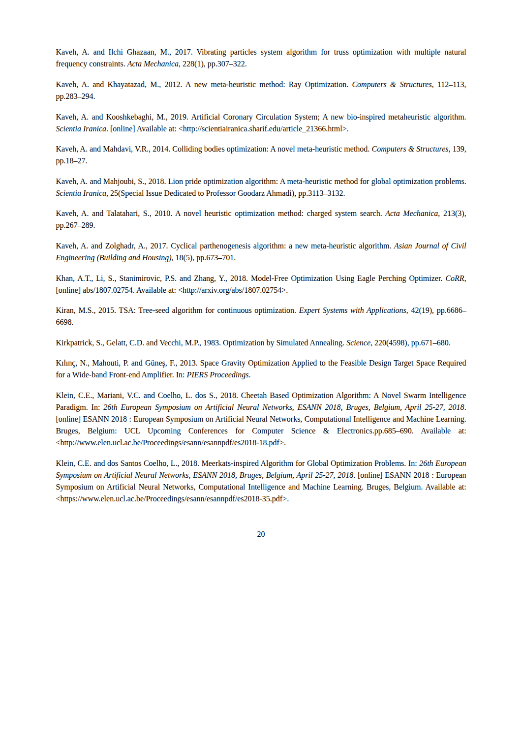Kaveh, A. and Ilchi Ghazaan, M., 2017. Vibrating particles system algorithm for truss optimization with multiple natural frequency constraints. Acta Mechanica, 228(1), pp.307–322.
Kaveh, A. and Khayatazad, M., 2012. A new meta-heuristic method: Ray Optimization. Computers & Structures, 112–113, pp.283–294.
Kaveh, A. and Kooshkebaghi, M., 2019. Artificial Coronary Circulation System; A new bio-inspired metaheuristic algorithm. Scientia Iranica. [online] Available at: <http://scientiairanica.sharif.edu/article_21366.html>.
Kaveh, A. and Mahdavi, V.R., 2014. Colliding bodies optimization: A novel meta-heuristic method. Computers & Structures, 139, pp.18–27.
Kaveh, A. and Mahjoubi, S., 2018. Lion pride optimization algorithm: A meta-heuristic method for global optimization problems. Scientia Iranica, 25(Special Issue Dedicated to Professor Goodarz Ahmadi), pp.3113–3132.
Kaveh, A. and Talatahari, S., 2010. A novel heuristic optimization method: charged system search. Acta Mechanica, 213(3), pp.267–289.
Kaveh, A. and Zolghadr, A., 2017. Cyclical parthenogenesis algorithm: a new meta-heuristic algorithm. Asian Journal of Civil Engineering (Building and Housing), 18(5), pp.673–701.
Khan, A.T., Li, S., Stanimirovic, P.S. and Zhang, Y., 2018. Model-Free Optimization Using Eagle Perching Optimizer. CoRR, [online] abs/1807.02754. Available at: <http://arxiv.org/abs/1807.02754>.
Kiran, M.S., 2015. TSA: Tree-seed algorithm for continuous optimization. Expert Systems with Applications, 42(19), pp.6686–6698.
Kirkpatrick, S., Gelatt, C.D. and Vecchi, M.P., 1983. Optimization by Simulated Annealing. Science, 220(4598), pp.671–680.
Kılınç, N., Mahouti, P. and Güneş, F., 2013. Space Gravity Optimization Applied to the Feasible Design Target Space Required for a Wide-band Front-end Amplifier. In: PIERS Proceedings.
Klein, C.E., Mariani, V.C. and Coelho, L. dos S., 2018. Cheetah Based Optimization Algorithm: A Novel Swarm Intelligence Paradigm. In: 26th European Symposium on Artificial Neural Networks, ESANN 2018, Bruges, Belgium, April 25-27, 2018. [online] ESANN 2018 : European Symposium on Artificial Neural Networks, Computational Intelligence and Machine Learning. Bruges, Belgium: UCL Upcoming Conferences for Computer Science & Electronics.pp.685–690. Available at: <http://www.elen.ucl.ac.be/Proceedings/esann/esannpdf/es2018-18.pdf>.
Klein, C.E. and dos Santos Coelho, L., 2018. Meerkats-inspired Algorithm for Global Optimization Problems. In: 26th European Symposium on Artificial Neural Networks, ESANN 2018, Bruges, Belgium, April 25-27, 2018. [online] ESANN 2018 : European Symposium on Artificial Neural Networks, Computational Intelligence and Machine Learning. Bruges, Belgium. Available at: <https://www.elen.ucl.ac.be/Proceedings/esann/esannpdf/es2018-35.pdf>.
20